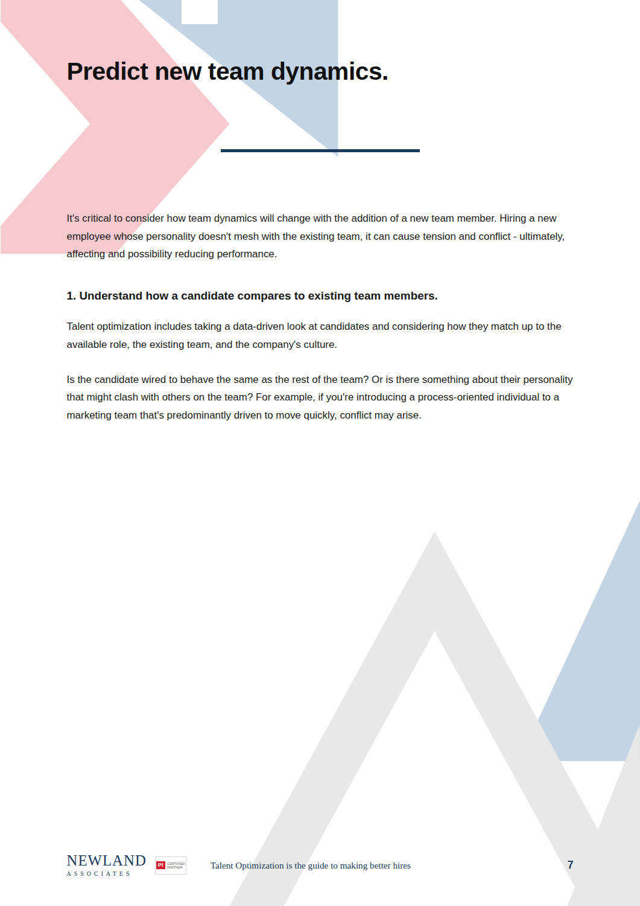Predict new team dynamics.
It's critical to consider how team dynamics will change with the addition of a new team member. Hiring a new employee whose personality doesn't mesh with the existing team, it can cause tension and conflict - ultimately, affecting and possibility reducing performance.
1. Understand how a candidate compares to existing team members.
Talent optimization includes taking a data-driven look at candidates and considering how they match up to the available role, the existing team, and the company's culture.
Is the candidate wired to behave the same as the rest of the team? Or is there something about their personality that might clash with others on the team? For example, if you're introducing a process-oriented individual to a marketing team that's predominantly driven to move quickly, conflict may arise.
NEWLAND
ASSOCIATES
PI CERTIFIED
PARTNER
Talent Optimization is the guide to making better hires
7